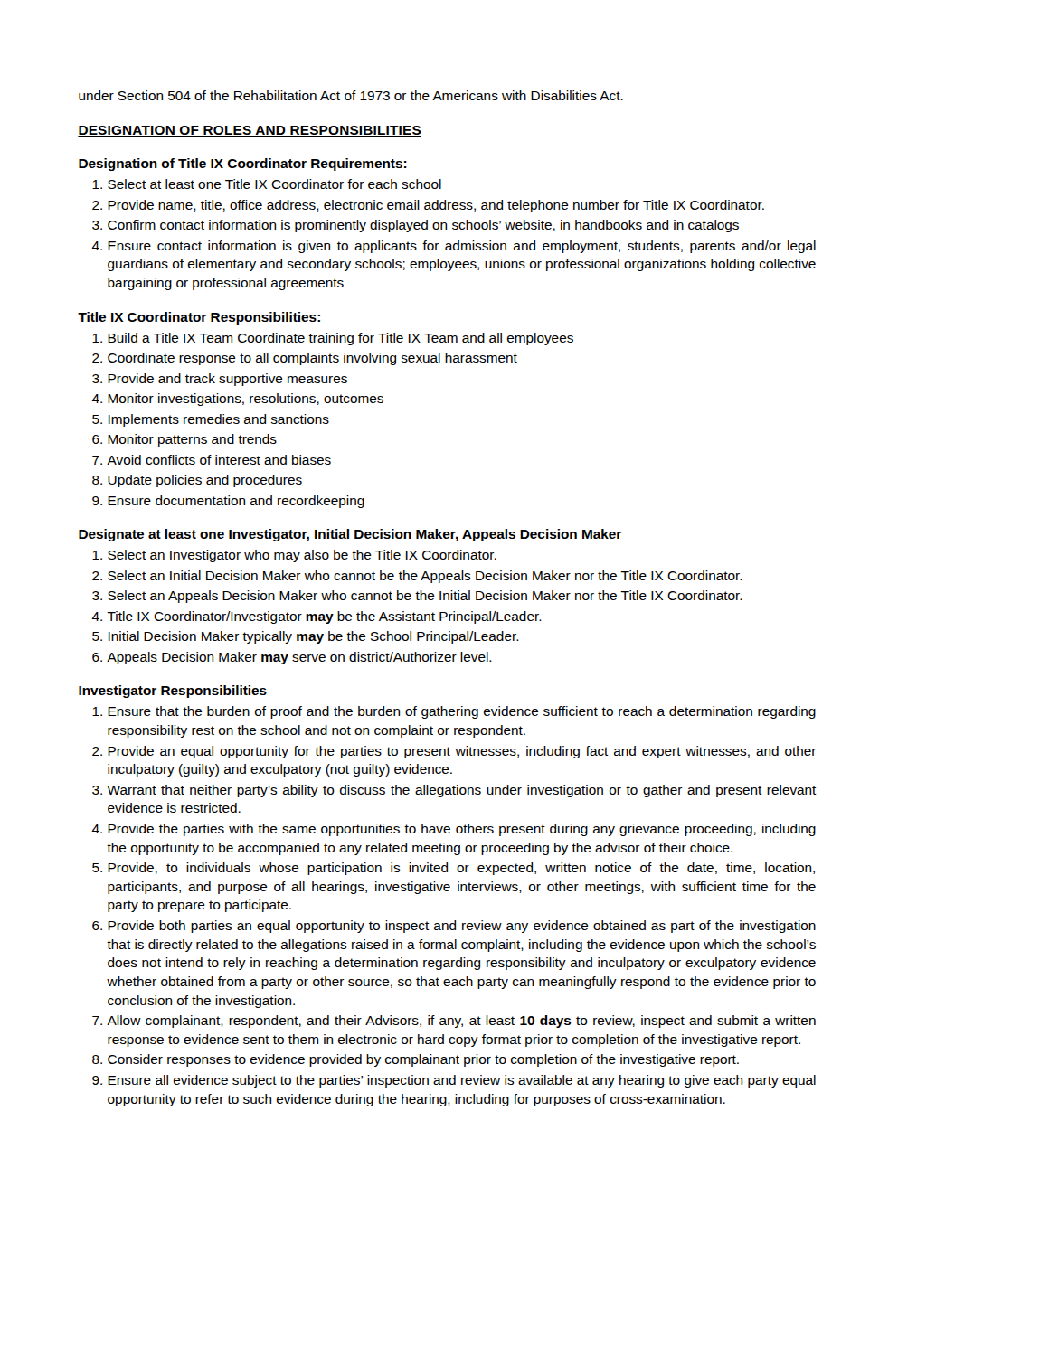under Section 504 of the Rehabilitation Act of 1973 or the Americans with Disabilities Act.
Designation of Roles and Responsibilities
Designation of Title IX Coordinator Requirements:
Select at least one Title IX Coordinator for each school
Provide name, title, office address, electronic email address, and telephone number for Title IX Coordinator.
Confirm contact information is prominently displayed on schools’ website, in handbooks and in catalogs
Ensure contact information is given to applicants for admission and employment, students, parents and/or legal guardians of elementary and secondary schools; employees, unions or professional organizations holding collective bargaining or professional agreements
Title IX Coordinator Responsibilities:
Build a Title IX Team Coordinate training for Title IX Team and all employees
Coordinate response to all complaints involving sexual harassment
Provide and track supportive measures
Monitor investigations, resolutions, outcomes
Implements remedies and sanctions
Monitor patterns and trends
Avoid conflicts of interest and biases
Update policies and procedures
Ensure documentation and recordkeeping
Designate at least one Investigator, Initial Decision Maker, Appeals Decision Maker
Select an Investigator who may also be the Title IX Coordinator.
Select an Initial Decision Maker who cannot be the Appeals Decision Maker nor the Title IX Coordinator.
Select an Appeals Decision Maker who cannot be the Initial Decision Maker nor the Title IX Coordinator.
Title IX Coordinator/Investigator may be the Assistant Principal/Leader.
Initial Decision Maker typically may be the School Principal/Leader.
Appeals Decision Maker may serve on district/Authorizer level.
Investigator Responsibilities
Ensure that the burden of proof and the burden of gathering evidence sufficient to reach a determination regarding responsibility rest on the school and not on complaint or respondent.
Provide an equal opportunity for the parties to present witnesses, including fact and expert witnesses, and other inculpatory (guilty) and exculpatory (not guilty) evidence.
Warrant that neither party’s ability to discuss the allegations under investigation or to gather and present relevant evidence is restricted.
Provide the parties with the same opportunities to have others present during any grievance proceeding, including the opportunity to be accompanied to any related meeting or proceeding by the advisor of their choice.
Provide, to individuals whose participation is invited or expected, written notice of the date, time, location, participants, and purpose of all hearings, investigative interviews, or other meetings, with sufficient time for the party to prepare to participate.
Provide both parties an equal opportunity to inspect and review any evidence obtained as part of the investigation that is directly related to the allegations raised in a formal complaint, including the evidence upon which the school’s does not intend to rely in reaching a determination regarding responsibility and inculpatory or exculpatory evidence whether obtained from a party or other source, so that each party can meaningfully respond to the evidence prior to conclusion of the investigation.
Allow complainant, respondent, and their Advisors, if any, at least 10 days to review, inspect and submit a written response to evidence sent to them in electronic or hard copy format prior to completion of the investigative report.
Consider responses to evidence provided by complainant prior to completion of the investigative report.
Ensure all evidence subject to the parties’ inspection and review is available at any hearing to give each party equal opportunity to refer to such evidence during the hearing, including for purposes of cross-examination.